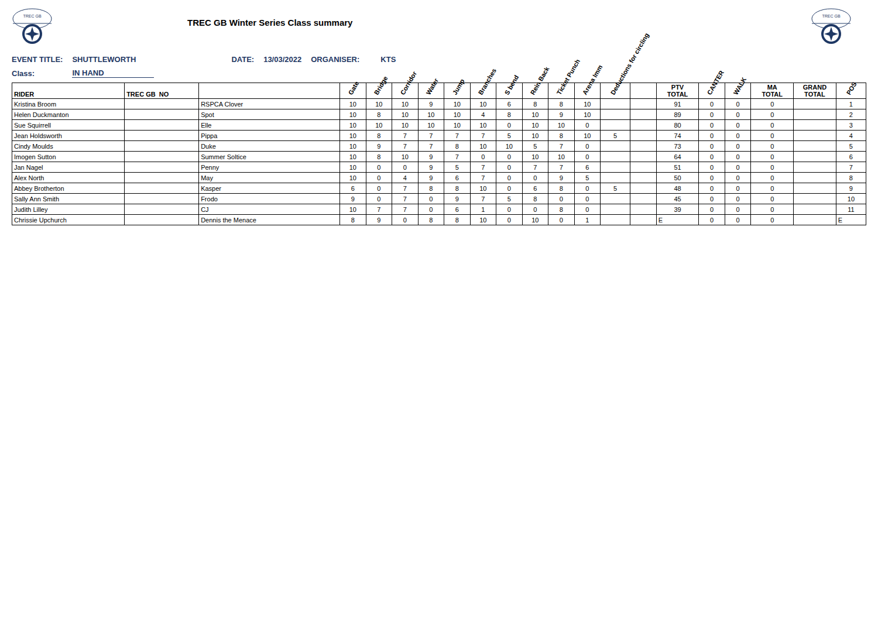TREC GB
TREC GB
TREC GB Winter Series Class summary
| EVENT TITLE: | SHUTTLEWORTH | | DATE: | 13/03/2022 | ORGANISER: | KTS |
| Class: | IN HAND | |
| RIDER | TREC GB NO | | Gate | Bridge | Corridor | Water | Jump | Branches | S bend | Rein Back | Ticket Punch | Arena Imm | Deductions for circling | | PTV TOTAL | CANTER | WALK | MA TOTAL | GRAND TOTAL | POS |
| --- | --- | --- | --- | --- | --- | --- | --- | --- | --- | --- | --- | --- | --- | --- | --- | --- | --- | --- | --- | --- |
| Kristina Broom | | RSPCA Clover | 10 | 10 | 10 | 9 | 10 | 10 | 6 | 8 | 8 | 10 | | | 91 | 0 | 0 | 0 | | 1 |
| Helen Duckmanton | | Spot | 10 | 8 | 10 | 10 | 10 | 4 | 8 | 10 | 9 | 10 | | | 89 | 0 | 0 | 0 | | 2 |
| Sue Squirrell | | Elle | 10 | 10 | 10 | 10 | 10 | 10 | 0 | 10 | 10 | 0 | | | 80 | 0 | 0 | 0 | | 3 |
| Jean Holdsworth | | Pippa | 10 | 8 | 7 | 7 | 7 | 7 | 5 | 10 | 8 | 10 | 5 | | 74 | 0 | 0 | 0 | | 4 |
| Cindy Moulds | | Duke | 10 | 9 | 7 | 7 | 8 | 10 | 10 | 5 | 7 | 0 | | | 73 | 0 | 0 | 0 | | 5 |
| Imogen Sutton | | Summer Soltice | 10 | 8 | 10 | 9 | 7 | 0 | 0 | 10 | 10 | 0 | | | 64 | 0 | 0 | 0 | | 6 |
| Jan Nagel | | Penny | 10 | 0 | 0 | 9 | 5 | 7 | 0 | 7 | 7 | 6 | | | 51 | 0 | 0 | 0 | | 7 |
| Alex North | | May | 10 | 0 | 4 | 9 | 6 | 7 | 0 | 0 | 9 | 5 | | | 50 | 0 | 0 | 0 | | 8 |
| Abbey Brotherton | | Kasper | 6 | 0 | 7 | 8 | 8 | 10 | 0 | 6 | 8 | 0 | 5 | | 48 | 0 | 0 | 0 | | 9 |
| Sally Ann Smith | | Frodo | 9 | 0 | 7 | 0 | 9 | 7 | 5 | 8 | 0 | 0 | | | 45 | 0 | 0 | 0 | | 10 |
| Judith Lilley | | CJ | 10 | 7 | 7 | 0 | 6 | 1 | 0 | 0 | 8 | 0 | | | 39 | 0 | 0 | 0 | | 11 |
| Chrissie Upchurch | | Dennis the Menace | 8 | 9 | 0 | 8 | 8 | 10 | 0 | 10 | 0 | 1 | | | E | 0 | 0 | 0 | | E |